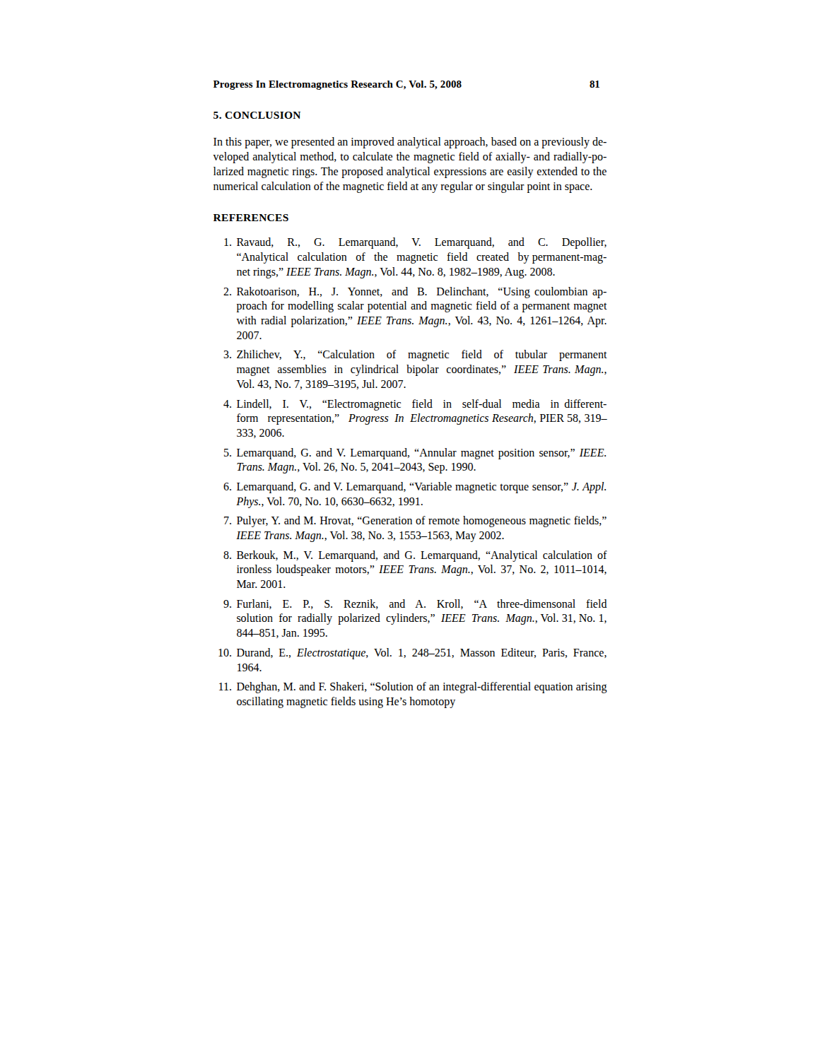Progress In Electromagnetics Research C, Vol. 5, 2008 81
5. CONCLUSION
In this paper, we presented an improved analytical approach, based on a previously developed analytical method, to calculate the magnetic field of axially- and radially-polarized magnetic rings. The proposed analytical expressions are easily extended to the numerical calculation of the magnetic field at any regular or singular point in space.
REFERENCES
Ravaud, R., G. Lemarquand, V. Lemarquand, and C. Depollier, “Analytical calculation of the magnetic field created by permanent-magnet rings,” IEEE Trans. Magn., Vol. 44, No. 8, 1982–1989, Aug. 2008.
Rakotoarison, H., J. Yonnet, and B. Delinchant, “Using coulombian approach for modelling scalar potential and magnetic field of a permanent magnet with radial polarization,” IEEE Trans. Magn., Vol. 43, No. 4, 1261–1264, Apr. 2007.
Zhilichev, Y., “Calculation of magnetic field of tubular permanent magnet assemblies in cylindrical bipolar coordinates,” IEEE Trans. Magn., Vol. 43, No. 7, 3189–3195, Jul. 2007.
Lindell, I. V., “Electromagnetic field in self-dual media in different-form representation,” Progress In Electromagnetics Research, PIER 58, 319–333, 2006.
Lemarquand, G. and V. Lemarquand, “Annular magnet position sensor,” IEEE. Trans. Magn., Vol. 26, No. 5, 2041–2043, Sep. 1990.
Lemarquand, G. and V. Lemarquand, “Variable magnetic torque sensor,” J. Appl. Phys., Vol. 70, No. 10, 6630–6632, 1991.
Pulyer, Y. and M. Hrovat, “Generation of remote homogeneous magnetic fields,” IEEE Trans. Magn., Vol. 38, No. 3, 1553–1563, May 2002.
Berkouk, M., V. Lemarquand, and G. Lemarquand, “Analytical calculation of ironless loudspeaker motors,” IEEE Trans. Magn., Vol. 37, No. 2, 1011–1014, Mar. 2001.
Furlani, E. P., S. Reznik, and A. Kroll, “A three-dimensonal field solution for radially polarized cylinders,” IEEE Trans. Magn., Vol. 31, No. 1, 844–851, Jan. 1995.
Durand, E., Electrostatique, Vol. 1, 248–251, Masson Editeur, Paris, France, 1964.
Dehghan, M. and F. Shakeri, “Solution of an integral-differential equation arising oscillating magnetic fields using He’s homotopy